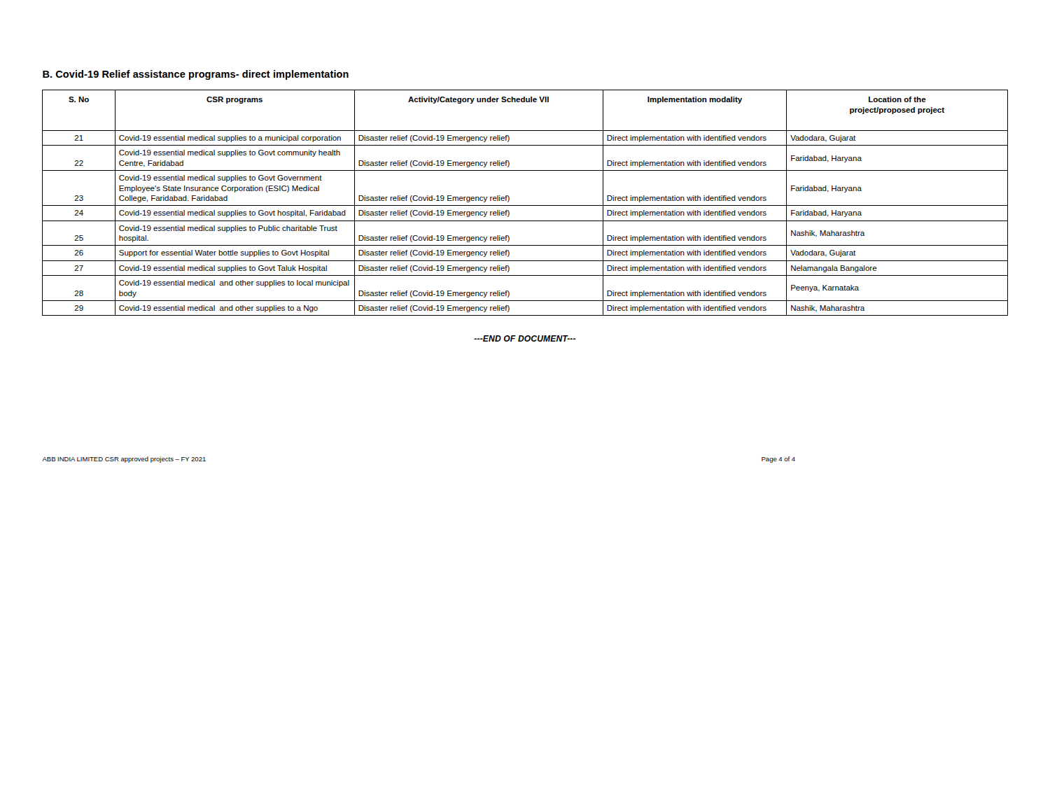B. Covid-19 Relief assistance programs- direct implementation
| S. No | CSR programs | Activity/Category under Schedule VII | Implementation modality | Location of the project/proposed project |
| --- | --- | --- | --- | --- |
| 21 | Covid-19 essential medical supplies to a municipal corporation | Disaster relief (Covid-19 Emergency relief) | Direct implementation with identified vendors | Vadodara, Gujarat |
| 22 | Covid-19 essential medical supplies to Govt community health Centre, Faridabad | Disaster relief (Covid-19 Emergency relief) | Direct implementation with identified vendors | Faridabad, Haryana |
| 23 | Covid-19 essential medical supplies to Govt Government Employee's State Insurance Corporation (ESIC) Medical College, Faridabad. Faridabad | Disaster relief (Covid-19 Emergency relief) | Direct implementation with identified vendors | Faridabad, Haryana |
| 24 | Covid-19 essential medical supplies to Govt hospital, Faridabad | Disaster relief (Covid-19 Emergency relief) | Direct implementation with identified vendors | Faridabad, Haryana |
| 25 | Covid-19 essential medical supplies to Public charitable Trust hospital. | Disaster relief (Covid-19 Emergency relief) | Direct implementation with identified vendors | Nashik, Maharashtra |
| 26 | Support for essential Water bottle supplies to Govt Hospital | Disaster relief (Covid-19 Emergency relief) | Direct implementation with identified vendors | Vadodara, Gujarat |
| 27 | Covid-19 essential medical supplies to Govt Taluk Hospital | Disaster relief (Covid-19 Emergency relief) | Direct implementation with identified vendors | Nelamangala Bangalore |
| 28 | Covid-19 essential medical and other supplies to local municipal body | Disaster relief (Covid-19 Emergency relief) | Direct implementation with identified vendors | Peenya, Karnataka |
| 29 | Covid-19 essential medical and other supplies to a Ngo | Disaster relief (Covid-19 Emergency relief) | Direct implementation with identified vendors | Nashik, Maharashtra |
---END OF DOCUMENT---
ABB INDIA LIMITED CSR approved projects – FY 2021 Page 4 of 4